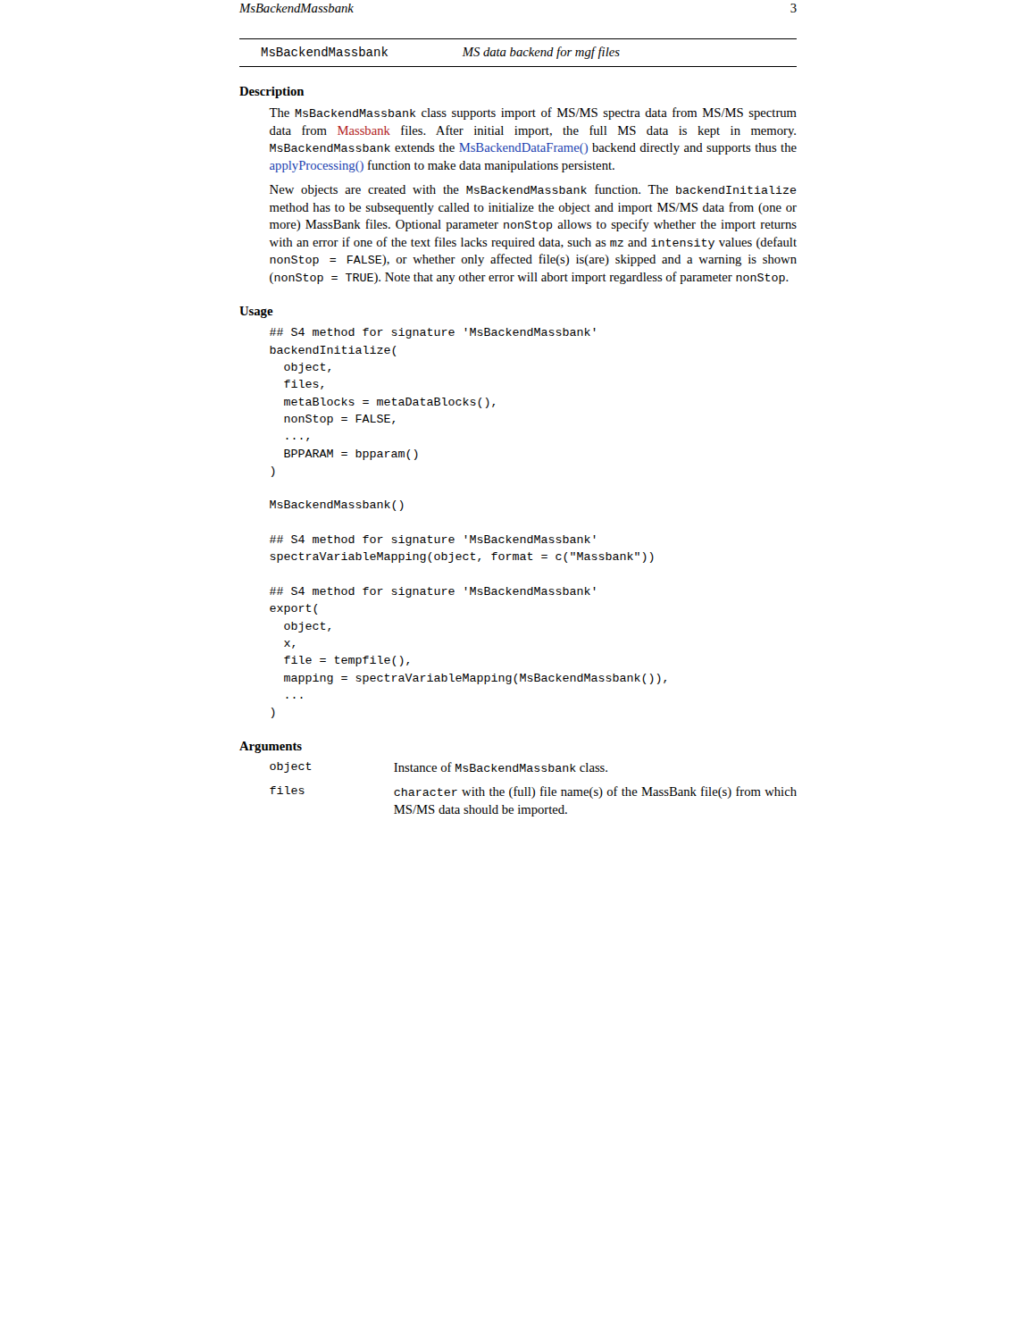MsBackendMassbank 3
MsBackendMassbank MS data backend for mgf files
Description
The MsBackendMassbank class supports import of MS/MS spectra data from MS/MS spectrum data from Massbank files. After initial import, the full MS data is kept in memory. MsBackendMassbank extends the MsBackendDataFrame() backend directly and supports thus the applyProcessing() function to make data manipulations persistent.
New objects are created with the MsBackendMassbank function. The backendInitialize method has to be subsequently called to initialize the object and import MS/MS data from (one or more) MassBank files. Optional parameter nonStop allows to specify whether the import returns with an error if one of the text files lacks required data, such as mz and intensity values (default nonStop = FALSE), or whether only affected file(s) is(are) skipped and a warning is shown (nonStop = TRUE). Note that any other error will abort import regardless of parameter nonStop.
Usage
## S4 method for signature 'MsBackendMassbank'
backendInitialize(
  object,
  files,
  metaBlocks = metaDataBlocks(),
  nonStop = FALSE,
  ...,
  BPPARAM = bpparam()
)

MsBackendMassbank()

## S4 method for signature 'MsBackendMassbank'
spectraVariableMapping(object, format = c("Massbank"))

## S4 method for signature 'MsBackendMassbank'
export(
  object,
  x,
  file = tempfile(),
  mapping = spectraVariableMapping(MsBackendMassbank()),
  ...
)
Arguments
object
Instance of MsBackendMassbank class.
files
character with the (full) file name(s) of the MassBank file(s) from which MS/MS data should be imported.